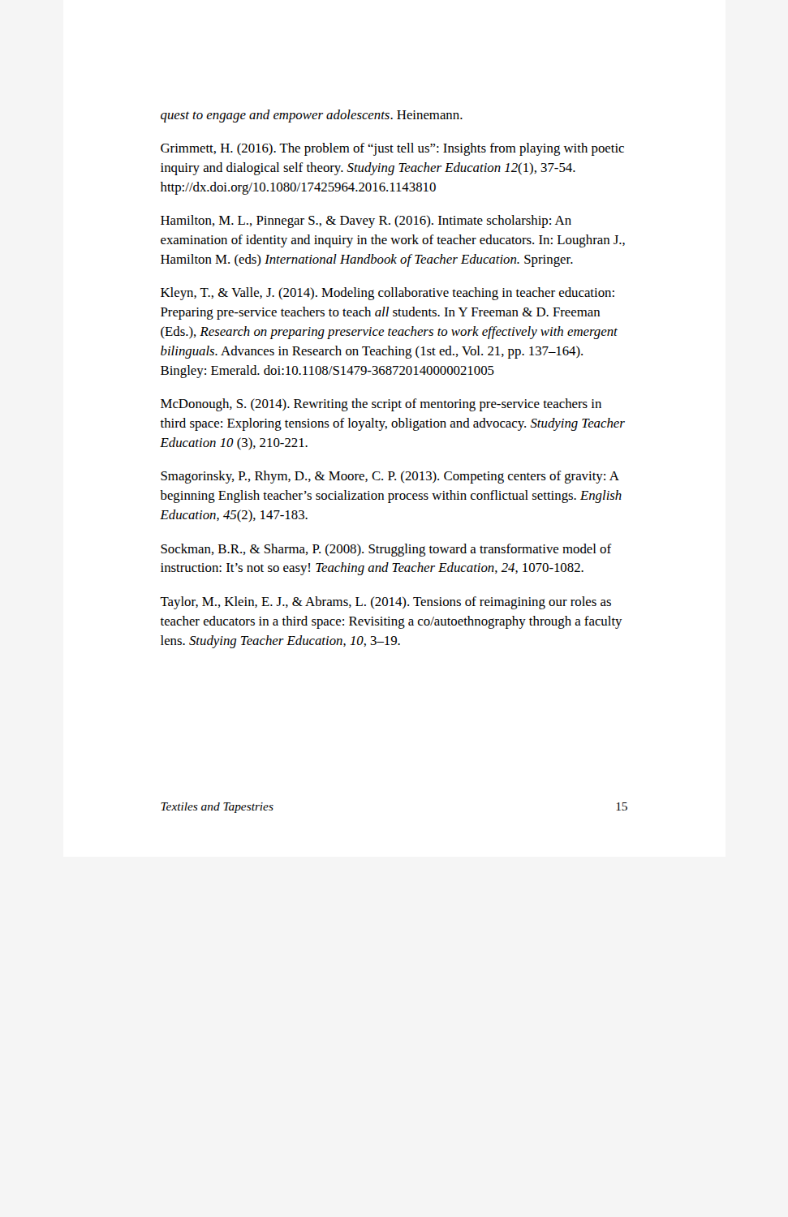quest to engage and empower adolescents. Heinemann.
Grimmett, H. (2016). The problem of “just tell us”: Insights from playing with poetic inquiry and dialogical self theory. Studying Teacher Education 12(1), 37-54. http://dx.doi.org/10.1080/17425964.2016.1143810
Hamilton, M. L., Pinnegar S., & Davey R. (2016). Intimate scholarship: An examination of identity and inquiry in the work of teacher educators. In: Loughran J., Hamilton M. (eds) International Handbook of Teacher Education. Springer.
Kleyn, T., & Valle, J. (2014). Modeling collaborative teaching in teacher education: Preparing pre-service teachers to teach all students. In Y Freeman & D. Freeman (Eds.), Research on preparing preservice teachers to work effectively with emergent bilinguals. Advances in Research on Teaching (1st ed., Vol. 21, pp. 137–164). Bingley: Emerald. doi:10.1108/S1479-368720140000021005
McDonough, S. (2014). Rewriting the script of mentoring pre-service teachers in third space: Exploring tensions of loyalty, obligation and advocacy. Studying Teacher Education 10 (3), 210-221.
Smagorinsky, P., Rhym, D., & Moore, C. P. (2013). Competing centers of gravity: A beginning English teacher’s socialization process within conflictual settings. English Education, 45(2), 147-183.
Sockman, B.R., & Sharma, P. (2008). Struggling toward a transformative model of instruction: It’s not so easy! Teaching and Teacher Education, 24, 1070-1082.
Taylor, M., Klein, E. J., & Abrams, L. (2014). Tensions of reimagining our roles as teacher educators in a third space: Revisiting a co/autoethnography through a faculty lens. Studying Teacher Education, 10, 3–19.
Textiles and Tapestries 15